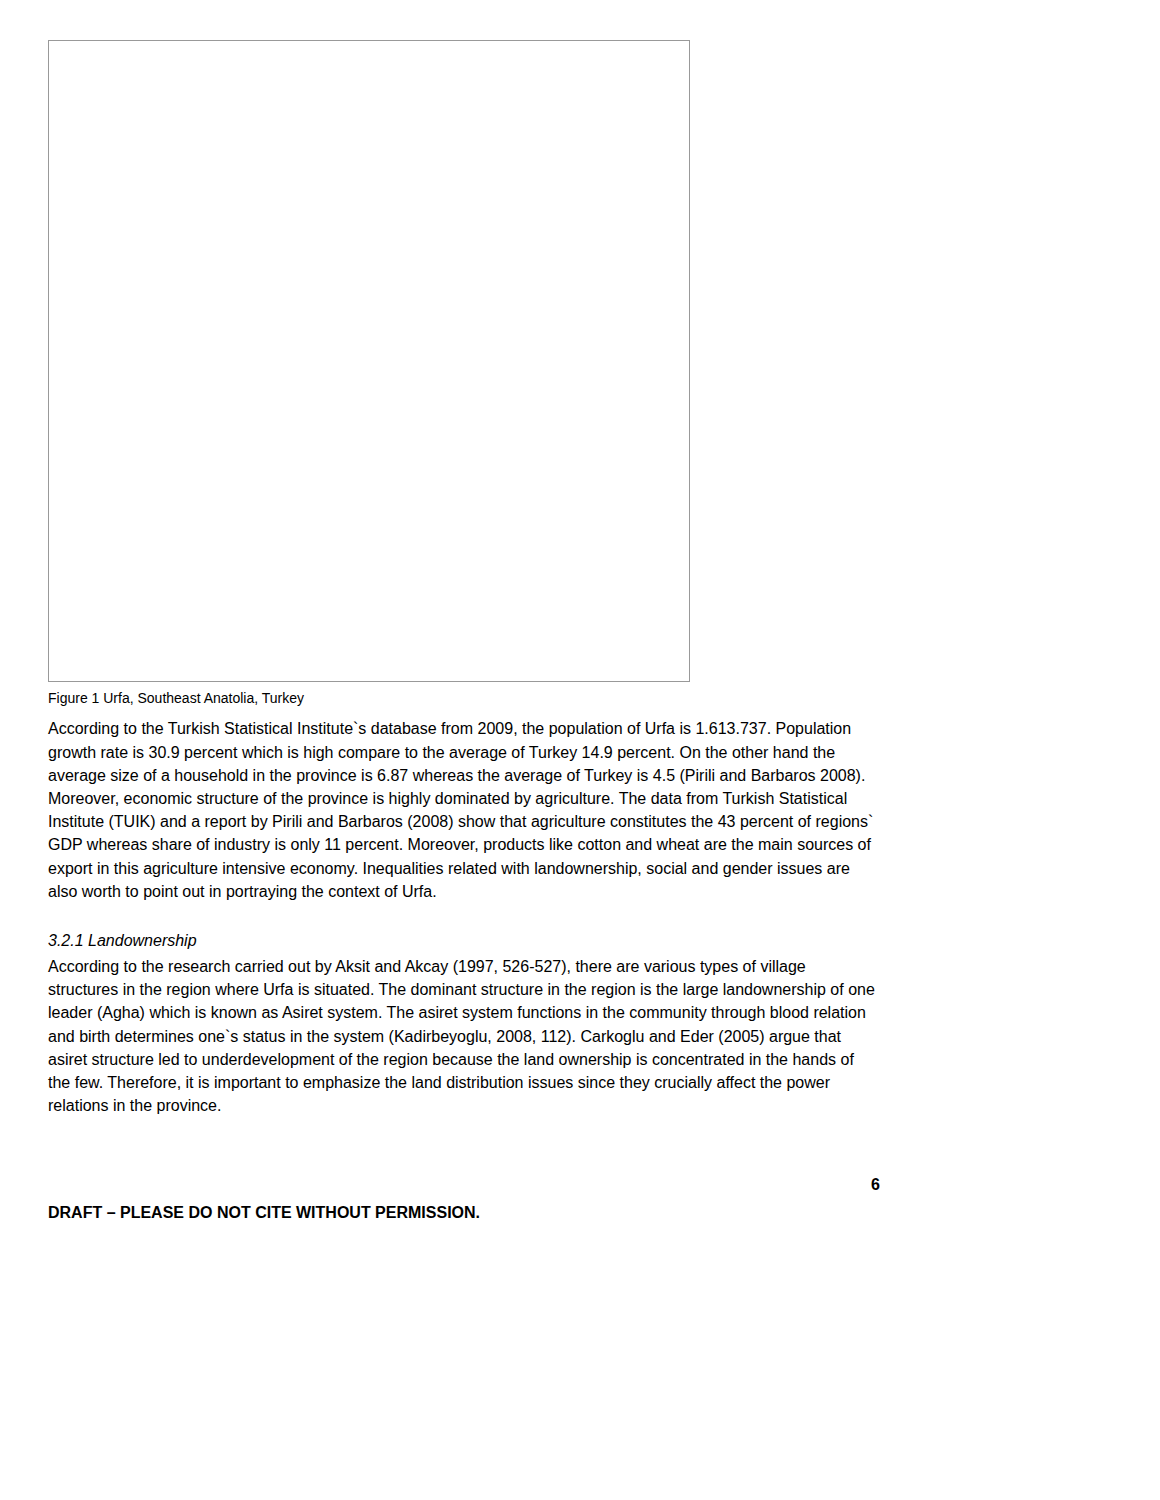Figure 1 Urfa, Southeast Anatolia, Turkey
According to the Turkish Statistical Institute`s database from 2009, the population of Urfa is 1.613.737. Population growth rate is 30.9 percent which is high compare to the average of Turkey 14.9 percent. On the other hand the average size of a household in the province is 6.87 whereas the average of Turkey is 4.5 (Pirili and Barbaros 2008). Moreover, economic structure of the province is highly dominated by agriculture. The data from Turkish Statistical Institute (TUIK) and a report by Pirili and Barbaros (2008) show that agriculture constitutes the 43 percent of regions` GDP whereas share of industry is only 11 percent. Moreover, products like cotton and wheat are the main sources of export in this agriculture intensive economy. Inequalities related with landownership, social and gender issues are also worth to point out in portraying the context of Urfa.
3.2.1 Landownership
According to the research carried out by Aksit and Akcay (1997, 526-527), there are various types of village structures in the region where Urfa is situated. The dominant structure in the region is the large landownership of one leader (Agha) which is known as Asiret system. The asiret system functions in the community through blood relation and birth determines one`s status in the system (Kadirbeyoglu, 2008, 112). Carkoglu and Eder (2005) argue that asiret structure led to underdevelopment of the region because the land ownership is concentrated in the hands of the few. Therefore, it is important to emphasize the land distribution issues since they crucially affect the power relations in the province.
6
DRAFT – PLEASE DO NOT CITE WITHOUT PERMISSION.